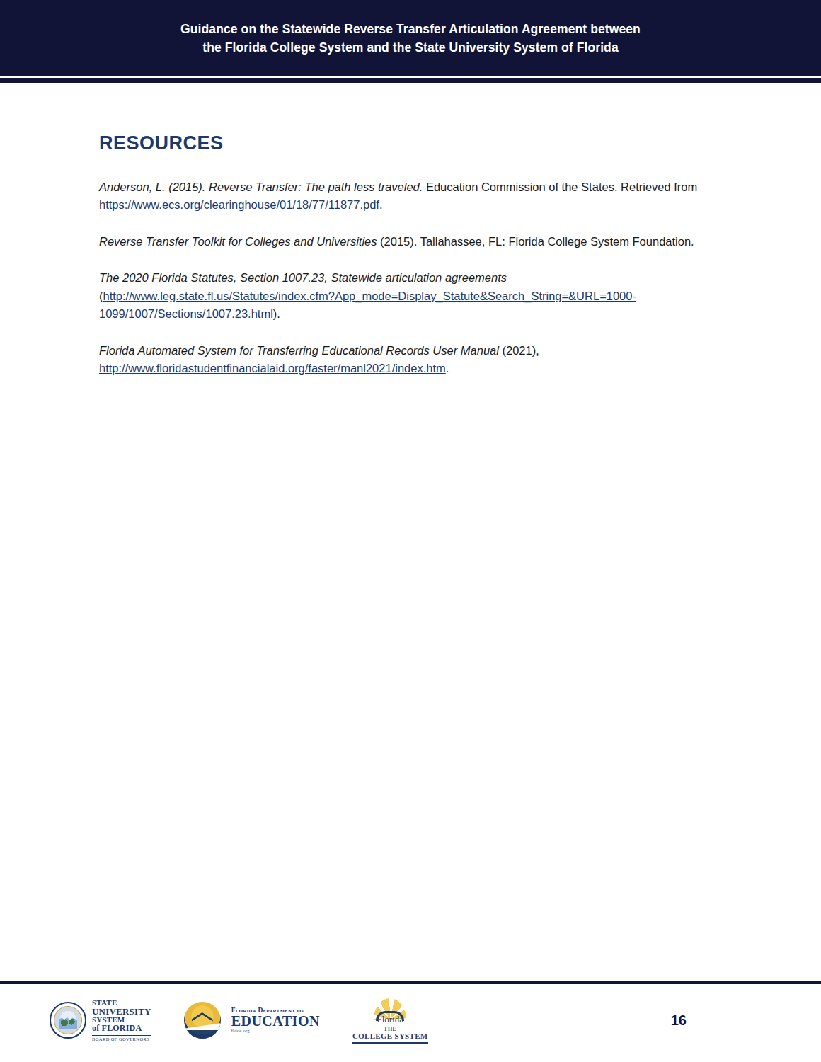Guidance on the Statewide Reverse Transfer Articulation Agreement between
the Florida College System and the State University System of Florida
RESOURCES
Anderson, L. (2015). Reverse Transfer: The path less traveled. Education Commission of the States. Retrieved from https://www.ecs.org/clearinghouse/01/18/77/11877.pdf.
Reverse Transfer Toolkit for Colleges and Universities (2015). Tallahassee, FL: Florida College System Foundation.
The 2020 Florida Statutes, Section 1007.23, Statewide articulation agreements (http://www.leg.state.fl.us/Statutes/index.cfm?App_mode=Display_Statute&Search_String=&URL=1000-1099/1007/Sections/1007.23.html).
Florida Automated System for Transferring Educational Records User Manual (2021), http://www.floridastudentfinancialaid.org/faster/manl2021/index.htm.
STATE
UNIVERSITY
SYSTEM
of FLORIDA
Board of Governors
Florida Department of
EDUCATION
fldoe.org
Florida
THE
COLLEGE SYSTEM
16